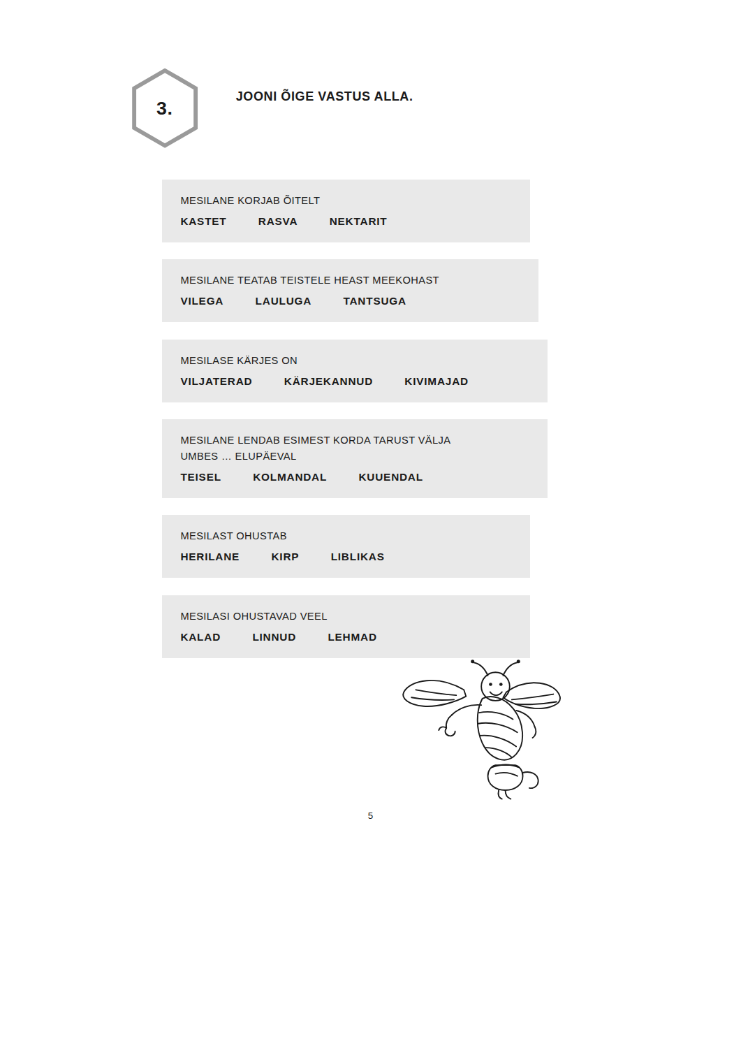3.
Jooni õige vastus alla.
Mesilane korjab õitelt
Kastet Rasva Nektarit
Mesilane teatab teistele heast meekohast
Vilega Lauluga Tantsuga
Mesilase kärjes on
Viljaterad Kärjekannud Kivimajad
Mesilane lendab esimest korda tarust välja
umbes … elupäeval
Teisel Kolmandal Kuuendal
Mesilast ohustab
Herilane Kirp Liblikas
Mesilasi ohustavad veel
Kalad Linnud Lehmad
5